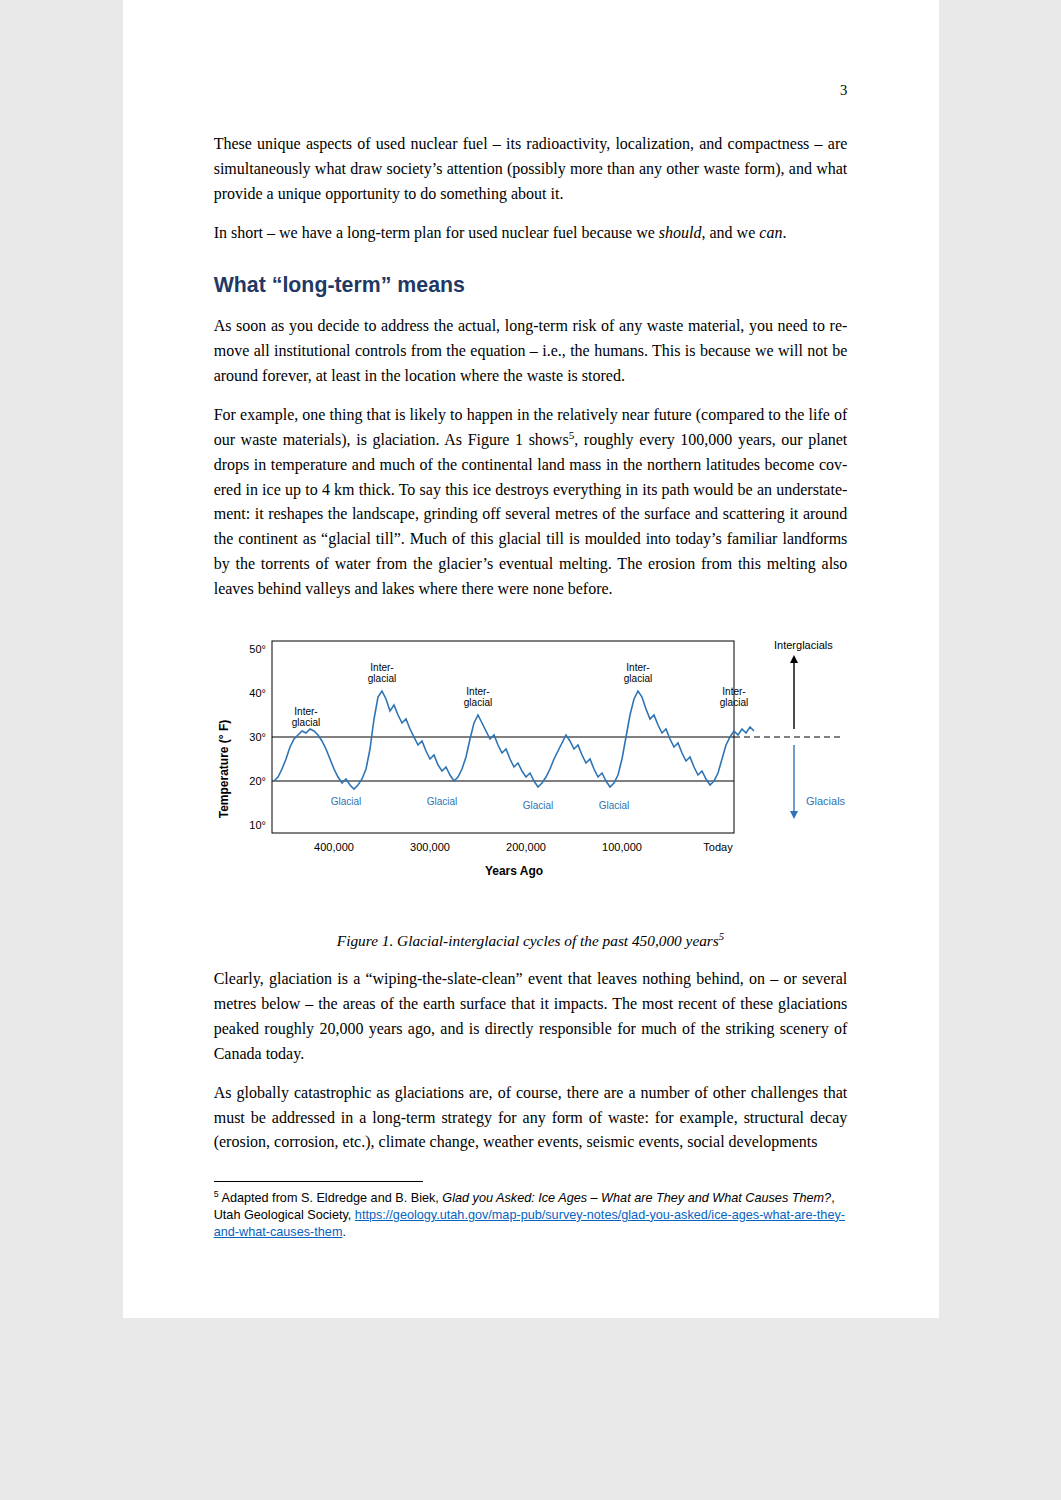3
These unique aspects of used nuclear fuel – its radioactivity, localization, and compactness – are simultaneously what draw society’s attention (possibly more than any other waste form), and what provide a unique opportunity to do something about it.
In short – we have a long-term plan for used nuclear fuel because we should, and we can.
What “long-term” means
As soon as you decide to address the actual, long-term risk of any waste material, you need to remove all institutional controls from the equation – i.e., the humans. This is because we will not be around forever, at least in the location where the waste is stored.
For example, one thing that is likely to happen in the relatively near future (compared to the life of our waste materials), is glaciation. As Figure 1 shows5, roughly every 100,000 years, our planet drops in temperature and much of the continental land mass in the northern latitudes become covered in ice up to 4 km thick. To say this ice destroys everything in its path would be an understatement: it reshapes the landscape, grinding off several metres of the surface and scattering it around the continent as “glacial till”. Much of this glacial till is moulded into today’s familiar landforms by the torrents of water from the glacier’s eventual melting. The erosion from this melting also leaves behind valleys and lakes where there were none before.
Temperature (° F) 50° 40° 30° 20° 10° Inter- glacial Inter- glacial Inter- glacial Inter- glacial Inter- glacial Glacial Glacial Glacial Glacial 400,000 300,000 200,000 100,000 Today Years Ago Interglacials Glacials
Figure 1. Glacial-interglacial cycles of the past 450,000 years5
Clearly, glaciation is a “wiping-the-slate-clean” event that leaves nothing behind, on – or several metres below – the areas of the earth surface that it impacts. The most recent of these glaciations peaked roughly 20,000 years ago, and is directly responsible for much of the striking scenery of Canada today.
As globally catastrophic as glaciations are, of course, there are a number of other challenges that must be addressed in a long-term strategy for any form of waste: for example, structural decay (erosion, corrosion, etc.), climate change, weather events, seismic events, social developments
5 Adapted from S. Eldredge and B. Biek, Glad you Asked: Ice Ages – What are They and What Causes Them?, Utah Geological Society, https://geology.utah.gov/map-pub/survey-notes/glad-you-asked/ice-ages-what-are-they-and-what-causes-them.